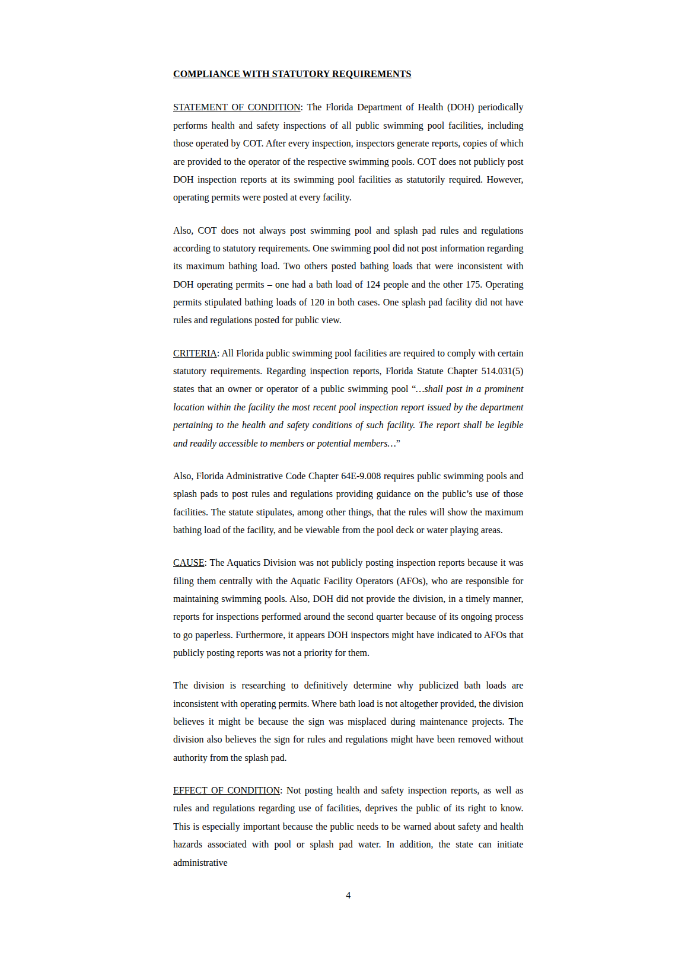COMPLIANCE WITH STATUTORY REQUIREMENTS
STATEMENT OF CONDITION: The Florida Department of Health (DOH) periodically performs health and safety inspections of all public swimming pool facilities, including those operated by COT. After every inspection, inspectors generate reports, copies of which are provided to the operator of the respective swimming pools. COT does not publicly post DOH inspection reports at its swimming pool facilities as statutorily required. However, operating permits were posted at every facility.
Also, COT does not always post swimming pool and splash pad rules and regulations according to statutory requirements. One swimming pool did not post information regarding its maximum bathing load. Two others posted bathing loads that were inconsistent with DOH operating permits – one had a bath load of 124 people and the other 175. Operating permits stipulated bathing loads of 120 in both cases. One splash pad facility did not have rules and regulations posted for public view.
CRITERIA: All Florida public swimming pool facilities are required to comply with certain statutory requirements. Regarding inspection reports, Florida Statute Chapter 514.031(5) states that an owner or operator of a public swimming pool “…shall post in a prominent location within the facility the most recent pool inspection report issued by the department pertaining to the health and safety conditions of such facility. The report shall be legible and readily accessible to members or potential members…”
Also, Florida Administrative Code Chapter 64E-9.008 requires public swimming pools and splash pads to post rules and regulations providing guidance on the public’s use of those facilities. The statute stipulates, among other things, that the rules will show the maximum bathing load of the facility, and be viewable from the pool deck or water playing areas.
CAUSE: The Aquatics Division was not publicly posting inspection reports because it was filing them centrally with the Aquatic Facility Operators (AFOs), who are responsible for maintaining swimming pools. Also, DOH did not provide the division, in a timely manner, reports for inspections performed around the second quarter because of its ongoing process to go paperless. Furthermore, it appears DOH inspectors might have indicated to AFOs that publicly posting reports was not a priority for them.
The division is researching to definitively determine why publicized bath loads are inconsistent with operating permits. Where bath load is not altogether provided, the division believes it might be because the sign was misplaced during maintenance projects. The division also believes the sign for rules and regulations might have been removed without authority from the splash pad.
EFFECT OF CONDITION: Not posting health and safety inspection reports, as well as rules and regulations regarding use of facilities, deprives the public of its right to know. This is especially important because the public needs to be warned about safety and health hazards associated with pool or splash pad water. In addition, the state can initiate administrative
4